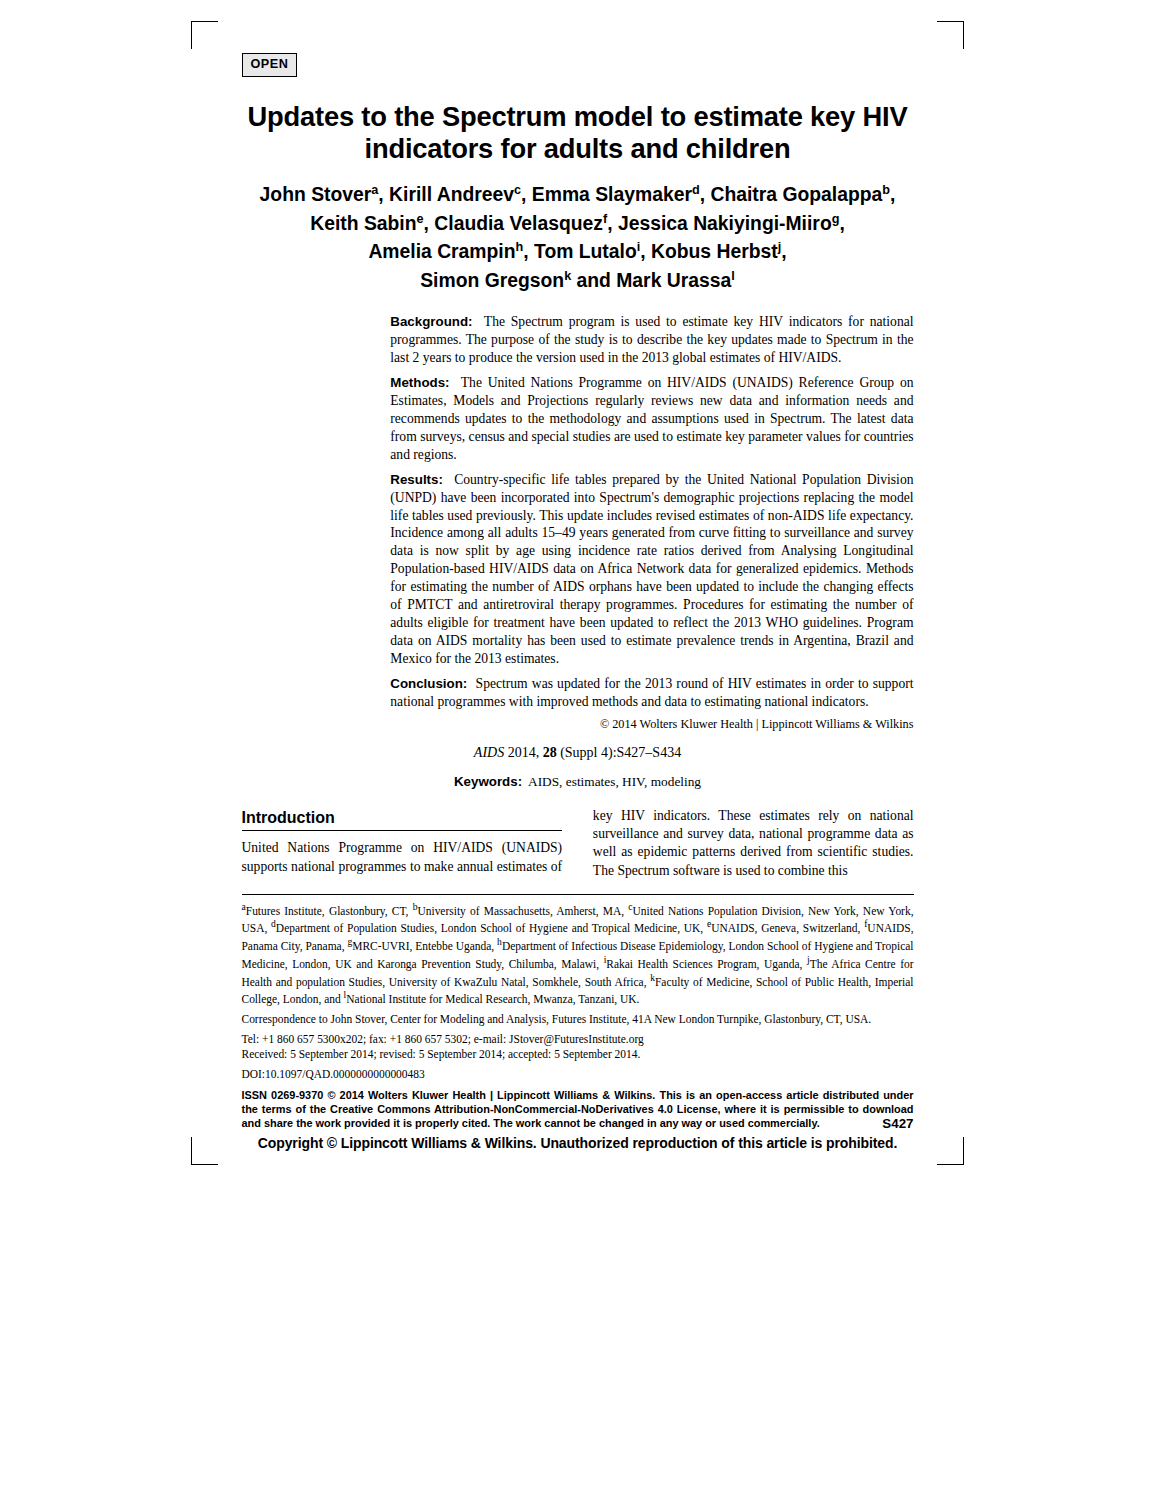OPEN
Updates to the Spectrum model to estimate key HIV
indicators for adults and children
John Stovera, Kirill Andreevc, Emma Slaymakerd, Chaitra Gopalappab,
Keith Sabine, Claudia Velasquezf, Jessica Nakiyingi-Miirog,
Amelia Crampinh, Tom Lutaloi, Kobus Herbstj,
Simon Gregsonk and Mark Urassal
Background: The Spectrum program is used to estimate key HIV indicators for national programmes. The purpose of the study is to describe the key updates made to Spectrum in the last 2 years to produce the version used in the 2013 global estimates of HIV/AIDS.
Methods: The United Nations Programme on HIV/AIDS (UNAIDS) Reference Group on Estimates, Models and Projections regularly reviews new data and information needs and recommends updates to the methodology and assumptions used in Spectrum. The latest data from surveys, census and special studies are used to estimate key parameter values for countries and regions.
Results: Country-specific life tables prepared by the United National Population Division (UNPD) have been incorporated into Spectrum's demographic projections replacing the model life tables used previously. This update includes revised estimates of non-AIDS life expectancy. Incidence among all adults 15–49 years generated from curve fitting to surveillance and survey data is now split by age using incidence rate ratios derived from Analysing Longitudinal Population-based HIV/AIDS data on Africa Network data for generalized epidemics. Methods for estimating the number of AIDS orphans have been updated to include the changing effects of PMTCT and antiretroviral therapy programmes. Procedures for estimating the number of adults eligible for treatment have been updated to reflect the 2013 WHO guidelines. Program data on AIDS mortality has been used to estimate prevalence trends in Argentina, Brazil and Mexico for the 2013 estimates.
Conclusion: Spectrum was updated for the 2013 round of HIV estimates in order to support national programmes with improved methods and data to estimating national indicators.
© 2014 Wolters Kluwer Health | Lippincott Williams & Wilkins
AIDS 2014, 28 (Suppl 4):S427–S434
Keywords: AIDS, estimates, HIV, modeling
Introduction
United Nations Programme on HIV/AIDS (UNAIDS) supports national programmes to make annual estimates of key HIV indicators. These estimates rely on national surveillance and survey data, national programme data as well as epidemic patterns derived from scientific studies. The Spectrum software is used to combine this
aFutures Institute, Glastonbury, CT, bUniversity of Massachusetts, Amherst, MA, cUnited Nations Population Division, New York, New York, USA, dDepartment of Population Studies, London School of Hygiene and Tropical Medicine, UK, eUNAIDS, Geneva, Switzerland, fUNAIDS, Panama City, Panama, gMRC-UVRI, Entebbe Uganda, hDepartment of Infectious Disease Epidemiology, London School of Hygiene and Tropical Medicine, London, UK and Karonga Prevention Study, Chilumba, Malawi, iRakai Health Sciences Program, Uganda, jThe Africa Centre for Health and population Studies, University of KwaZulu Natal, Somkhele, South Africa, kFaculty of Medicine, School of Public Health, Imperial College, London, and lNational Institute for Medical Research, Mwanza, Tanzani, UK.
Correspondence to John Stover, Center for Modeling and Analysis, Futures Institute, 41A New London Turnpike, Glastonbury, CT, USA.
Tel: +1 860 657 5300x202; fax: +1 860 657 5302; e-mail: JStover@FuturesInstitute.org
Received: 5 September 2014; revised: 5 September 2014; accepted: 5 September 2014.
DOI:10.1097/QAD.0000000000000483
ISSN 0269-9370 © 2014 Wolters Kluwer Health | Lippincott Williams & Wilkins. This is an open-access article distributed under the terms of the Creative Commons Attribution-NonCommercial-NoDerivatives 4.0 License, where it is permissible to download and share the work provided it is properly cited. The work cannot be changed in any way or used commercially. S427
Copyright © Lippincott Williams & Wilkins. Unauthorized reproduction of this article is prohibited.